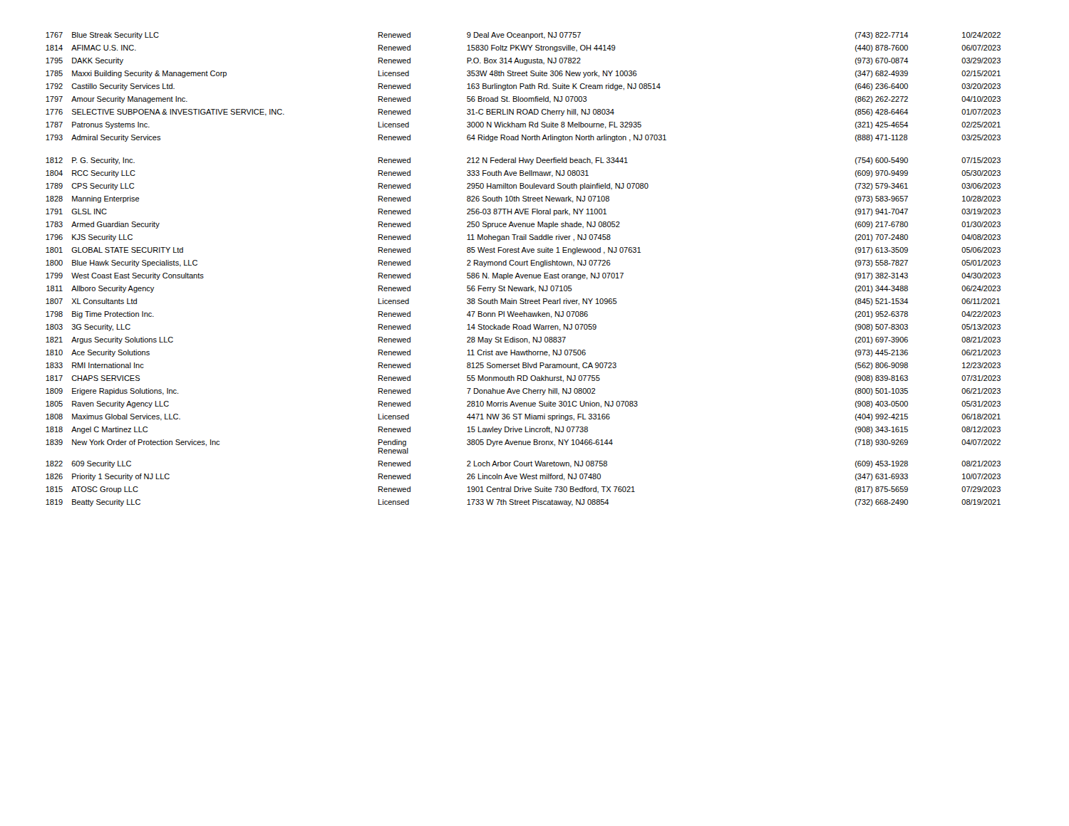| 1767 | Blue Streak Security LLC | Renewed | 9 Deal Ave Oceanport, NJ 07757 | (743) 822-7714 | 10/24/2022 |
| 1814 | AFIMAC U.S. INC. | Renewed | 15830 Foltz PKWY Strongsville, OH 44149 | (440) 878-7600 | 06/07/2023 |
| 1795 | DAKK Security | Renewed | P.O. Box 314 Augusta, NJ 07822 | (973) 670-0874 | 03/29/2023 |
| 1785 | Maxxi Building Security & Management Corp | Licensed | 353W 48th Street Suite 306 New york, NY 10036 | (347) 682-4939 | 02/15/2021 |
| 1792 | Castillo Security Services Ltd. | Renewed | 163 Burlington Path Rd. Suite K Cream ridge, NJ 08514 | (646) 236-6400 | 03/20/2023 |
| 1797 | Amour Security Management Inc. | Renewed | 56 Broad St. Bloomfield, NJ 07003 | (862) 262-2272 | 04/10/2023 |
| 1776 | SELECTIVE SUBPOENA & INVESTIGATIVE SERVICE, INC. | Renewed | 31-C BERLIN ROAD Cherry hill, NJ 08034 | (856) 428-6464 | 01/07/2023 |
| 1787 | Patronus Systems Inc. | Licensed | 3000 N Wickham Rd Suite 8 Melbourne, FL 32935 | (321) 425-4654 | 02/25/2021 |
| 1793 | Admiral Security Services | Renewed | 64 Ridge Road North Arlington North arlington , NJ 07031 | (888) 471-1128 | 03/25/2023 |
| 1812 | P. G. Security, Inc. | Renewed | 212 N Federal Hwy Deerfield beach, FL 33441 | (754) 600-5490 | 07/15/2023 |
| 1804 | RCC Security LLC | Renewed | 333 Fouth Ave Bellmawr, NJ 08031 | (609) 970-9499 | 05/30/2023 |
| 1789 | CPS Security LLC | Renewed | 2950 Hamilton Boulevard South plainfield, NJ 07080 | (732) 579-3461 | 03/06/2023 |
| 1828 | Manning Enterprise | Renewed | 826 South 10th Street Newark, NJ 07108 | (973) 583-9657 | 10/28/2023 |
| 1791 | GLSL INC | Renewed | 256-03 87TH AVE Floral park, NY 11001 | (917) 941-7047 | 03/19/2023 |
| 1783 | Armed Guardian Security | Renewed | 250 Spruce Avenue Maple shade, NJ 08052 | (609) 217-6780 | 01/30/2023 |
| 1796 | KJS Security LLC | Renewed | 11 Mohegan Trail Saddle river , NJ 07458 | (201) 707-2480 | 04/08/2023 |
| 1801 | GLOBAL STATE SECURITY Ltd | Renewed | 85 West Forest Ave suite 1 Englewood , NJ 07631 | (917) 613-3509 | 05/06/2023 |
| 1800 | Blue Hawk Security Specialists, LLC | Renewed | 2 Raymond Court Englishtown, NJ 07726 | (973) 558-7827 | 05/01/2023 |
| 1799 | West Coast East Security Consultants | Renewed | 586 N. Maple Avenue East orange, NJ 07017 | (917) 382-3143 | 04/30/2023 |
| 1811 | Allboro Security Agency | Renewed | 56 Ferry St Newark, NJ 07105 | (201) 344-3488 | 06/24/2023 |
| 1807 | XL Consultants Ltd | Licensed | 38 South Main Street Pearl river, NY 10965 | (845) 521-1534 | 06/11/2021 |
| 1798 | Big Time Protection Inc. | Renewed | 47 Bonn Pl Weehawken, NJ 07086 | (201) 952-6378 | 04/22/2023 |
| 1803 | 3G Security, LLC | Renewed | 14 Stockade Road Warren, NJ 07059 | (908) 507-8303 | 05/13/2023 |
| 1821 | Argus Security Solutions LLC | Renewed | 28 May St Edison, NJ 08837 | (201) 697-3906 | 08/21/2023 |
| 1810 | Ace Security Solutions | Renewed | 11 Crist ave Hawthorne, NJ 07506 | (973) 445-2136 | 06/21/2023 |
| 1833 | RMI International Inc | Renewed | 8125 Somerset Blvd Paramount, CA 90723 | (562) 806-9098 | 12/23/2023 |
| 1817 | CHAPS SERVICES | Renewed | 55 Monmouth RD Oakhurst, NJ 07755 | (908) 839-8163 | 07/31/2023 |
| 1809 | Erigere Rapidus Solutions, Inc. | Renewed | 7 Donahue Ave Cherry hill, NJ 08002 | (800) 501-1035 | 06/21/2023 |
| 1805 | Raven Security Agency LLC | Renewed | 2810 Morris Avenue Suite 301C Union, NJ 07083 | (908) 403-0500 | 05/31/2023 |
| 1808 | Maximus Global Services, LLC. | Licensed | 4471 NW 36 ST Miami springs, FL 33166 | (404) 992-4215 | 06/18/2021 |
| 1818 | Angel C Martinez LLC | Renewed | 15 Lawley Drive Lincroft, NJ 07738 | (908) 343-1615 | 08/12/2023 |
| 1839 | New York Order of Protection Services, Inc | Pending Renewal | 3805 Dyre Avenue Bronx, NY 10466-6144 | (718) 930-9269 | 04/07/2022 |
| 1822 | 609 Security LLC | Renewed | 2 Loch Arbor Court Waretown, NJ 08758 | (609) 453-1928 | 08/21/2023 |
| 1826 | Priority 1 Security of NJ LLC | Renewed | 26 Lincoln Ave West milford, NJ 07480 | (347) 631-6933 | 10/07/2023 |
| 1815 | ATOSC Group LLC | Renewed | 1901 Central Drive Suite 730 Bedford, TX 76021 | (817) 875-5659 | 07/29/2023 |
| 1819 | Beatty Security LLC | Licensed | 1733 W 7th Street Piscataway, NJ 08854 | (732) 668-2490 | 08/19/2021 |